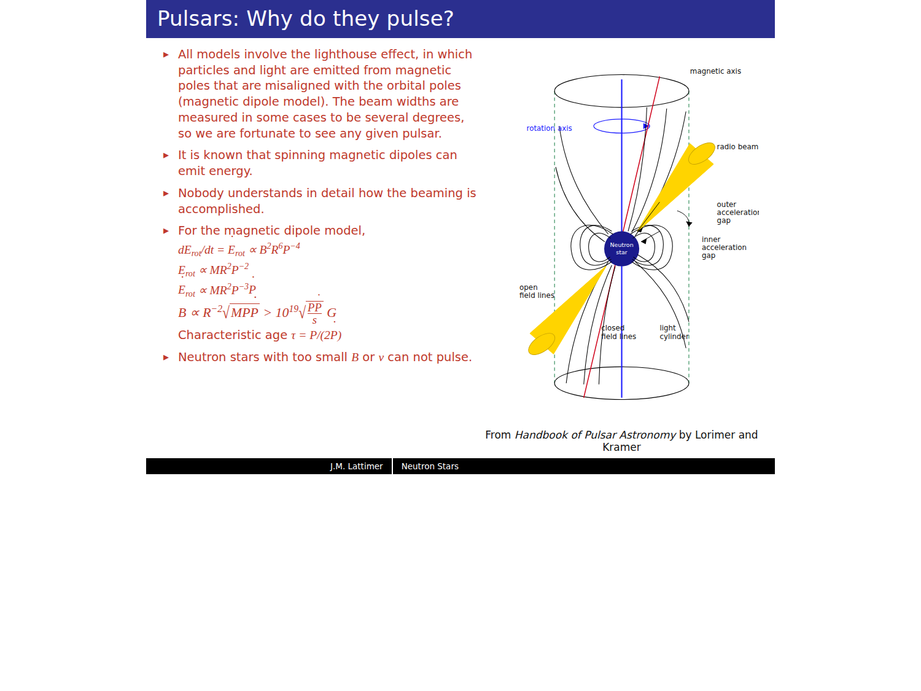Pulsars: Why do they pulse?
All models involve the lighthouse effect, in which particles and light are emitted from magnetic poles that are misaligned with the orbital poles (magnetic dipole model). The beam widths are measured in some cases to be several degrees, so we are fortunate to see any given pulsar.
It is known that spinning magnetic dipoles can emit energy.
Nobody understands in detail how the beaming is accomplished.
For the magnetic dipole model,
dErot/dt = Erot ∝ B2R6P−4
Erot ∝ MR2P−2
Erot ∝ MR2P−3P
B ∝ R−2√MPP > 1019√PP s G
Characteristic age τ = P/(2P)
Neutron stars with too small B or ν can not pulse.
Neutron star magnetic axis radio beam rotation axis outer acceleration gap inner acceleration gap open field lines closed field lines light cylinder
From Handbook of Pulsar Astronomy by Lorimer and Kramer
J.M. Lattimer
Neutron Stars